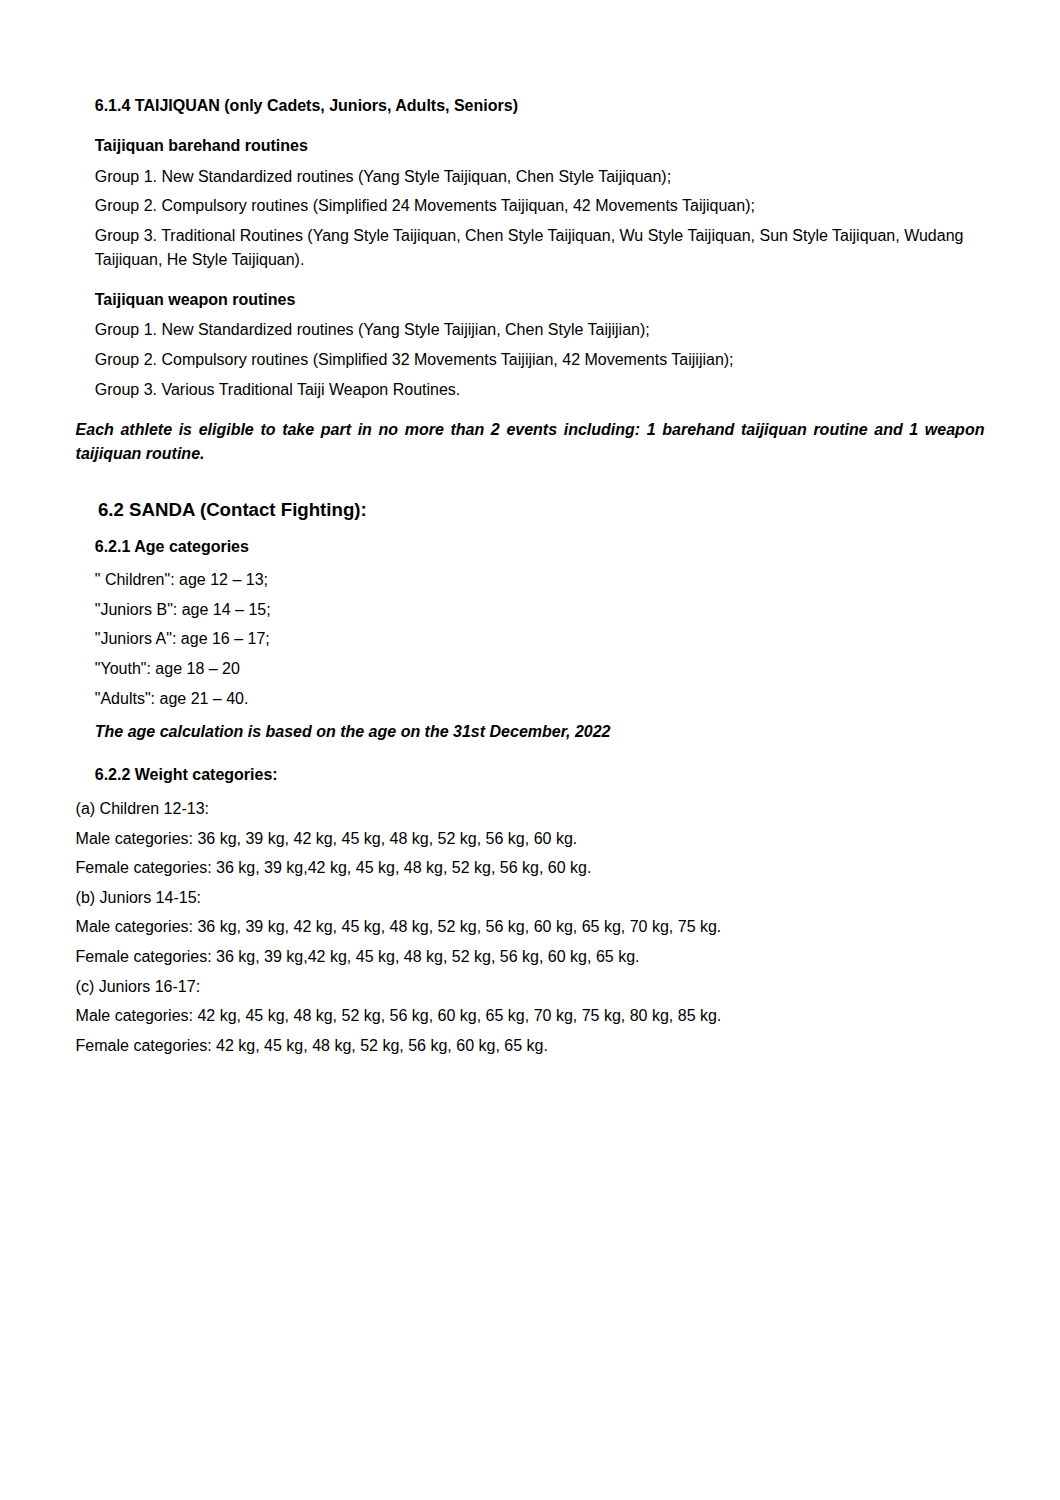6.1.4 TAIJIQUAN (only Cadets, Juniors, Adults, Seniors)
Taijiquan barehand routines
Group 1. New Standardized routines (Yang Style Taijiquan, Chen Style Taijiquan);
Group 2. Compulsory routines (Simplified 24 Movements Taijiquan, 42 Movements Taijiquan);
Group 3. Traditional Routines (Yang Style Taijiquan, Chen Style Taijiquan, Wu Style Taijiquan, Sun Style Taijiquan, Wudang Taijiquan, He Style Taijiquan).
Taijiquan weapon routines
Group 1. New Standardized routines (Yang Style Taijijian, Chen Style Taijijian);
Group 2. Compulsory routines (Simplified 32 Movements Taijijian, 42 Movements Taijijian);
Group 3. Various Traditional Taiji Weapon Routines.
Each athlete is eligible to take part in no more than 2 events including: 1 barehand taijiquan routine and 1 weapon taijiquan routine.
6.2 SANDA (Contact Fighting):
6.2.1 Age categories
" Children": age 12 – 13;
"Juniors B": age 14 – 15;
"Juniors A": age 16 – 17;
"Youth": age 18 – 20
"Adults": age 21 – 40.
The age calculation is based on the age on the 31st December, 2022
6.2.2 Weight categories:
(a) Children 12-13:
Male categories: 36 kg, 39 kg, 42 kg, 45 kg, 48 kg, 52 kg, 56 kg, 60 kg.
Female categories: 36 kg, 39 kg,42 kg, 45 kg, 48 kg, 52 kg, 56 kg, 60 kg.
(b) Juniors 14-15:
Male categories: 36 kg, 39 kg, 42 kg, 45 kg, 48 kg, 52 kg, 56 kg, 60 kg, 65 kg, 70 kg, 75 kg.
Female categories: 36 kg, 39 kg,42 kg, 45 kg, 48 kg, 52 kg, 56 kg, 60 kg, 65 kg.
(c) Juniors 16-17:
Male categories: 42 kg, 45 kg, 48 kg, 52 kg, 56 kg, 60 kg, 65 kg, 70 kg, 75 kg, 80 kg, 85 kg.
Female categories: 42 kg, 45 kg, 48 kg, 52 kg, 56 kg, 60 kg, 65 kg.